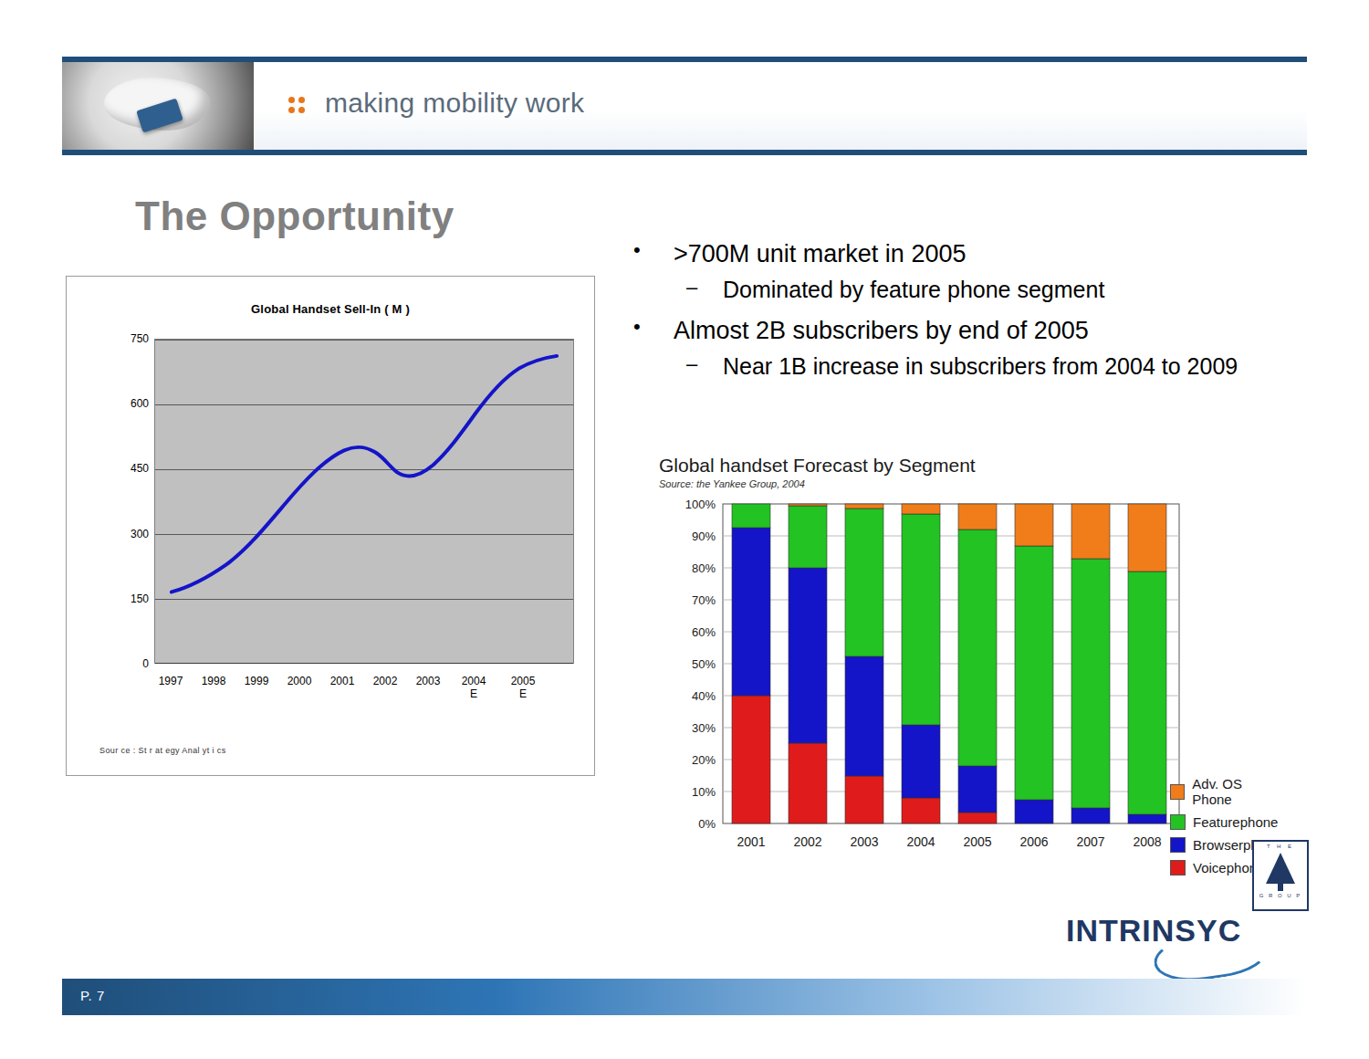making mobility work
The Opportunity
Global Handset Sell-In ( M )
750
600
450
300
150
0
1997 1998 1999 2000 2001 2002 2003 2004E 2005E
Sour ce : St r at egy Anal yt i cs
>700M unit market in 2005
Dominated by feature phone segment
Almost 2B subscribers by end of 2005
Near 1B increase in subscribers from 2004 to 2009
Global handset Forecast by Segment
Source: the Yankee Group, 2004
100% 90% 80% 70% 60% 50% 40% 30% 20% 10% 0% 2001 2002 2003 2004 2005 2006 2007 2008
Adv. OS Phone
Featurephone
Browserphone
Voicephone
T H E
G R O U P
INTRINSYC
P. 7